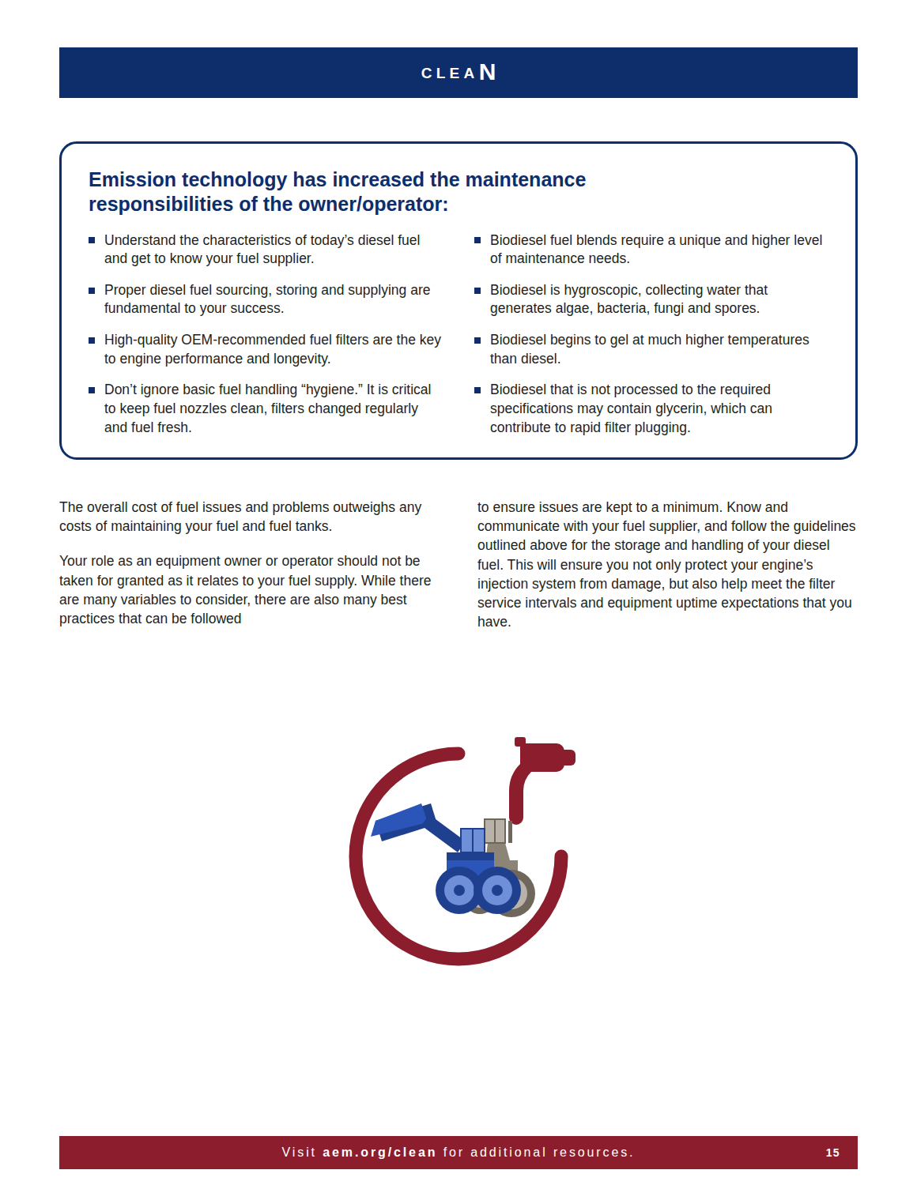CLEAN
Emission technology has increased the maintenance
responsibilities of the owner/operator:
Understand the characteristics of today’s diesel fuel and get to know your fuel supplier.
Proper diesel fuel sourcing, storing and supplying are fundamental to your success.
High-quality OEM-recommended fuel filters are the key to engine performance and longevity.
Don’t ignore basic fuel handling “hygiene.” It is critical to keep fuel nozzles clean, filters changed regularly and fuel fresh.
Biodiesel fuel blends require a unique and higher level of maintenance needs.
Biodiesel is hygroscopic, collecting water that generates algae, bacteria, fungi and spores.
Biodiesel begins to gel at much higher temperatures than diesel.
Biodiesel that is not processed to the required specifications may contain glycerin, which can contribute to rapid filter plugging.
The overall cost of fuel issues and problems outweighs any costs of maintaining your fuel and fuel tanks.
Your role as an equipment owner or operator should not be taken for granted as it relates to your fuel supply. While there are many variables to consider, there are also many best practices that can be followed
to ensure issues are kept to a minimum. Know and communicate with your fuel supplier, and follow the guidelines outlined above for the storage and handling of your diesel fuel. This will ensure you not only protect your engine’s injection system from damage, but also help meet the filter service intervals and equipment uptime expectations that you have.
Wheel loader and tractor inside a maroon circle with fuel nozzle
Visit aem.org/clean for additional resources. 15